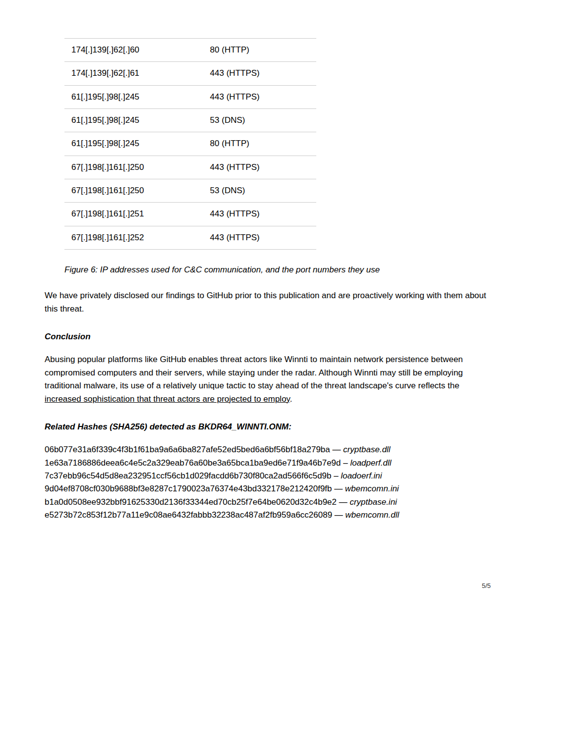| 174[.]139[.]62[.]60 | 80 (HTTP) |
| 174[.]139[.]62[.]61 | 443 (HTTPS) |
| 61[.]195[.]98[.]245 | 443 (HTTPS) |
| 61[.]195[.]98[.]245 | 53 (DNS) |
| 61[.]195[.]98[.]245 | 80 (HTTP) |
| 67[.]198[.]161[.]250 | 443 (HTTPS) |
| 67[.]198[.]161[.]250 | 53 (DNS) |
| 67[.]198[.]161[.]251 | 443 (HTTPS) |
| 67[.]198[.]161[.]252 | 443 (HTTPS) |
Figure 6: IP addresses used for C&C communication, and the port numbers they use
We have privately disclosed our findings to GitHub prior to this publication and are proactively working with them about this threat.
Conclusion
Abusing popular platforms like GitHub enables threat actors like Winnti to maintain network persistence between compromised computers and their servers, while staying under the radar. Although Winnti may still be employing traditional malware, its use of a relatively unique tactic to stay ahead of the threat landscape's curve reflects the increased sophistication that threat actors are projected to employ.
Related Hashes (SHA256) detected as BKDR64_WINNTI.ONM:
06b077e31a6f339c4f3b1f61ba9a6a6ba827afe52ed5bed6a6bf56bf18a279ba — cryptbase.dll
1e63a7186886deea6c4e5c2a329eab76a60be3a65bca1ba9ed6e71f9a46b7e9d – loadperf.dll
7c37ebb96c54d5d8ea232951ccf56cb1d029facdd6b730f80ca2ad566f6c5d9b – loadoerf.ini
9d04ef8708cf030b9688bf3e8287c1790023a76374e43bd332178e212420f9fb — wbemcomn.ini
b1a0d0508ee932bbf91625330d2136f33344ed70cb25f7e64be0620d32c4b9e2 — cryptbase.ini
e5273b72c853f12b77a11e9c08ae6432fabbb32238ac487af2fb959a6cc26089 — wbemcomn.dll
5/5